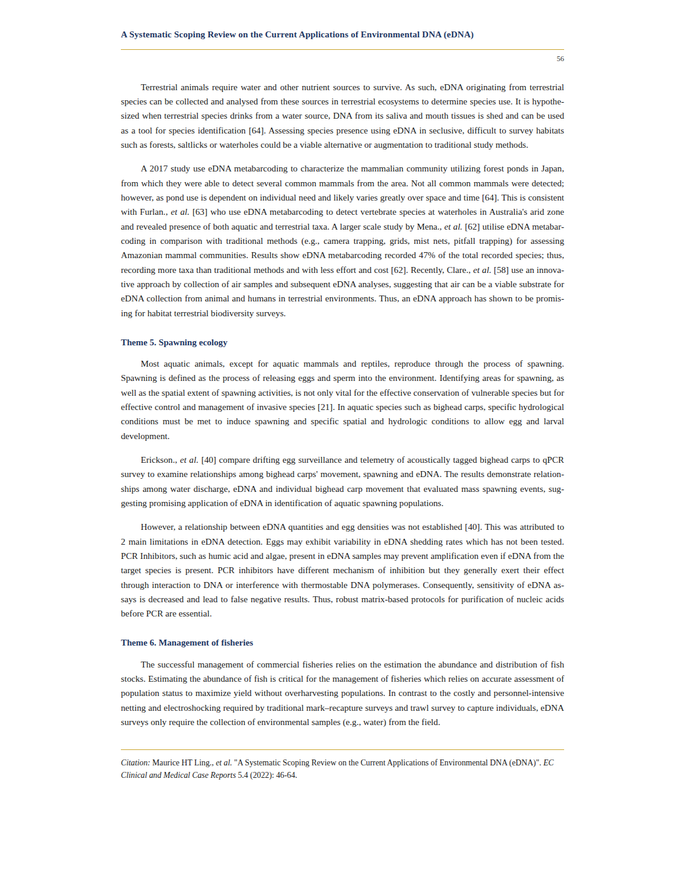A Systematic Scoping Review on the Current Applications of Environmental DNA (eDNA)
56
Terrestrial animals require water and other nutrient sources to survive. As such, eDNA originating from terrestrial species can be collected and analysed from these sources in terrestrial ecosystems to determine species use. It is hypothesized when terrestrial species drinks from a water source, DNA from its saliva and mouth tissues is shed and can be used as a tool for species identification [64]. Assessing species presence using eDNA in seclusive, difficult to survey habitats such as forests, saltlicks or waterholes could be a viable alternative or augmentation to traditional study methods.
A 2017 study use eDNA metabarcoding to characterize the mammalian community utilizing forest ponds in Japan, from which they were able to detect several common mammals from the area. Not all common mammals were detected; however, as pond use is dependent on individual need and likely varies greatly over space and time [64]. This is consistent with Furlan., et al. [63] who use eDNA metabarcoding to detect vertebrate species at waterholes in Australia's arid zone and revealed presence of both aquatic and terrestrial taxa. A larger scale study by Mena., et al. [62] utilise eDNA metabarcoding in comparison with traditional methods (e.g., camera trapping, grids, mist nets, pitfall trapping) for assessing Amazonian mammal communities. Results show eDNA metabarcoding recorded 47% of the total recorded species; thus, recording more taxa than traditional methods and with less effort and cost [62]. Recently, Clare., et al. [58] use an innovative approach by collection of air samples and subsequent eDNA analyses, suggesting that air can be a viable substrate for eDNA collection from animal and humans in terrestrial environments. Thus, an eDNA approach has shown to be promising for habitat terrestrial biodiversity surveys.
Theme 5. Spawning ecology
Most aquatic animals, except for aquatic mammals and reptiles, reproduce through the process of spawning. Spawning is defined as the process of releasing eggs and sperm into the environment. Identifying areas for spawning, as well as the spatial extent of spawning activities, is not only vital for the effective conservation of vulnerable species but for effective control and management of invasive species [21]. In aquatic species such as bighead carps, specific hydrological conditions must be met to induce spawning and specific spatial and hydrologic conditions to allow egg and larval development.
Erickson., et al. [40] compare drifting egg surveillance and telemetry of acoustically tagged bighead carps to qPCR survey to examine relationships among bighead carps' movement, spawning and eDNA. The results demonstrate relationships among water discharge, eDNA and individual bighead carp movement that evaluated mass spawning events, suggesting promising application of eDNA in identification of aquatic spawning populations.
However, a relationship between eDNA quantities and egg densities was not established [40]. This was attributed to 2 main limitations in eDNA detection. Eggs may exhibit variability in eDNA shedding rates which has not been tested. PCR Inhibitors, such as humic acid and algae, present in eDNA samples may prevent amplification even if eDNA from the target species is present. PCR inhibitors have different mechanism of inhibition but they generally exert their effect through interaction to DNA or interference with thermostable DNA polymerases. Consequently, sensitivity of eDNA assays is decreased and lead to false negative results. Thus, robust matrix-based protocols for purification of nucleic acids before PCR are essential.
Theme 6. Management of fisheries
The successful management of commercial fisheries relies on the estimation the abundance and distribution of fish stocks. Estimating the abundance of fish is critical for the management of fisheries which relies on accurate assessment of population status to maximize yield without overharvesting populations. In contrast to the costly and personnel-intensive netting and electroshocking required by traditional mark–recapture surveys and trawl survey to capture individuals, eDNA surveys only require the collection of environmental samples (e.g., water) from the field.
Citation: Maurice HT Ling., et al. "A Systematic Scoping Review on the Current Applications of Environmental DNA (eDNA)". EC Clinical and Medical Case Reports 5.4 (2022): 46-64.